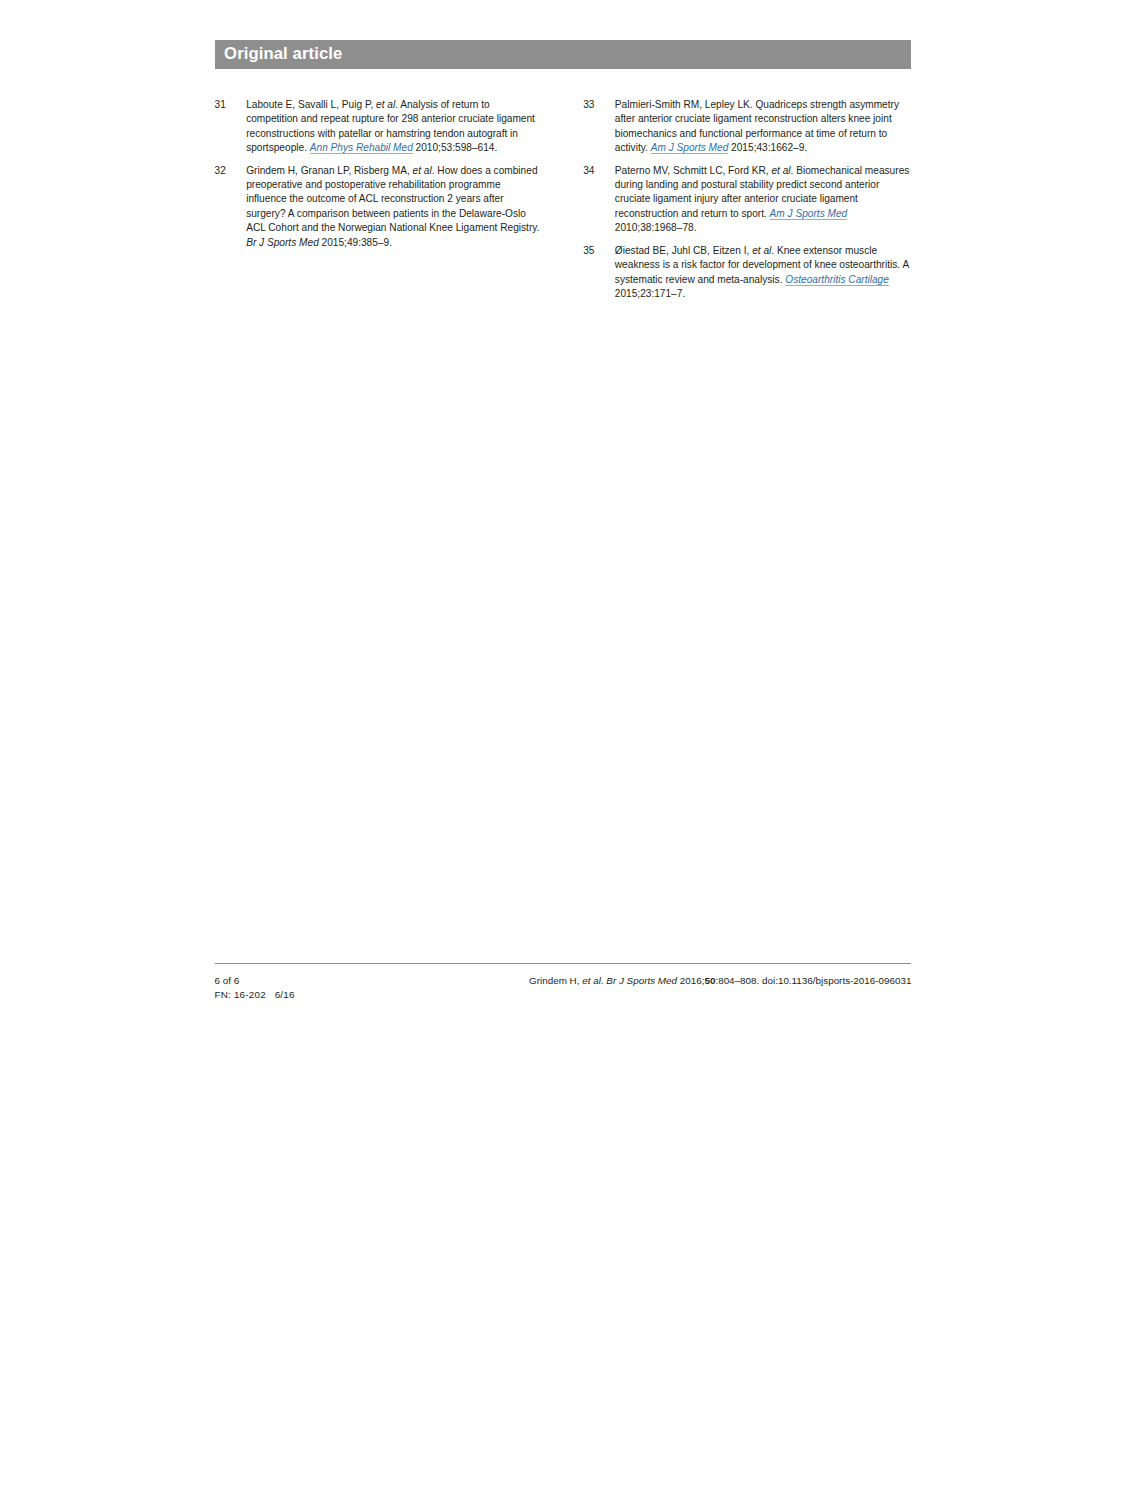Original article
31 Laboute E, Savalli L, Puig P, et al. Analysis of return to competition and repeat rupture for 298 anterior cruciate ligament reconstructions with patellar or hamstring tendon autograft in sportspeople. Ann Phys Rehabil Med 2010;53:598–614.
32 Grindem H, Granan LP, Risberg MA, et al. How does a combined preoperative and postoperative rehabilitation programme influence the outcome of ACL reconstruction 2 years after surgery? A comparison between patients in the Delaware-Oslo ACL Cohort and the Norwegian National Knee Ligament Registry. Br J Sports Med 2015;49:385–9.
33 Palmieri-Smith RM, Lepley LK. Quadriceps strength asymmetry after anterior cruciate ligament reconstruction alters knee joint biomechanics and functional performance at time of return to activity. Am J Sports Med 2015;43:1662–9.
34 Paterno MV, Schmitt LC, Ford KR, et al. Biomechanical measures during landing and postural stability predict second anterior cruciate ligament injury after anterior cruciate ligament reconstruction and return to sport. Am J Sports Med 2010;38:1968–78.
35 Øiestad BE, Juhl CB, Eitzen I, et al. Knee extensor muscle weakness is a risk factor for development of knee osteoarthritis. A systematic review and meta-analysis. Osteoarthritis Cartilage 2015;23:171–7.
6 of 6 FN: 16-202 6/16
Grindem H, et al. Br J Sports Med 2016;50:804–808. doi:10.1136/bjsports-2016-096031